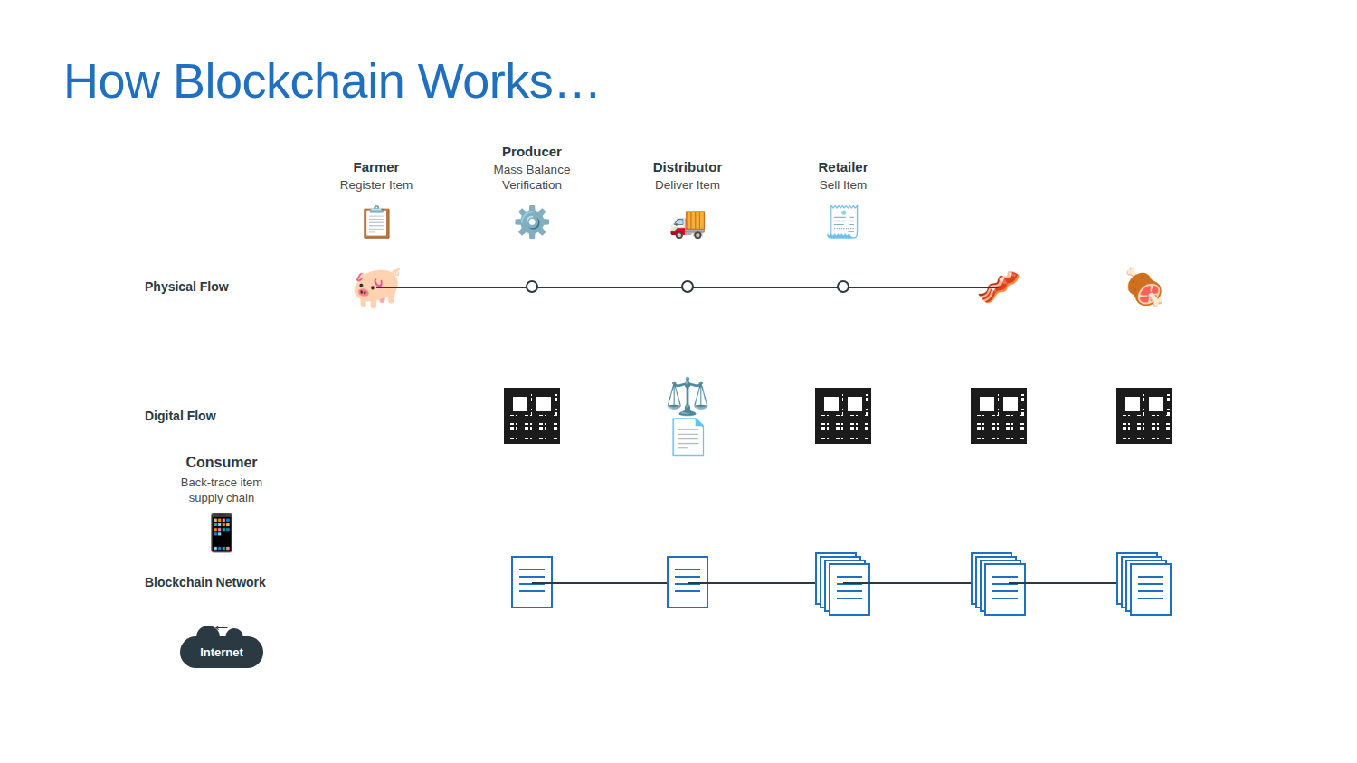How Blockchain Works…
Farmer Register Item
📋
Producer Mass Balance
Verification
⚙️
Distributor Deliver Item
🚚
Retailer Sell Item
🧾
Physical Flow
🐖
🥓
🍖
Digital Flow
⚖️
📄
Consumer Back-trace item
supply chain
📱
Blockchain Network
←
Internet